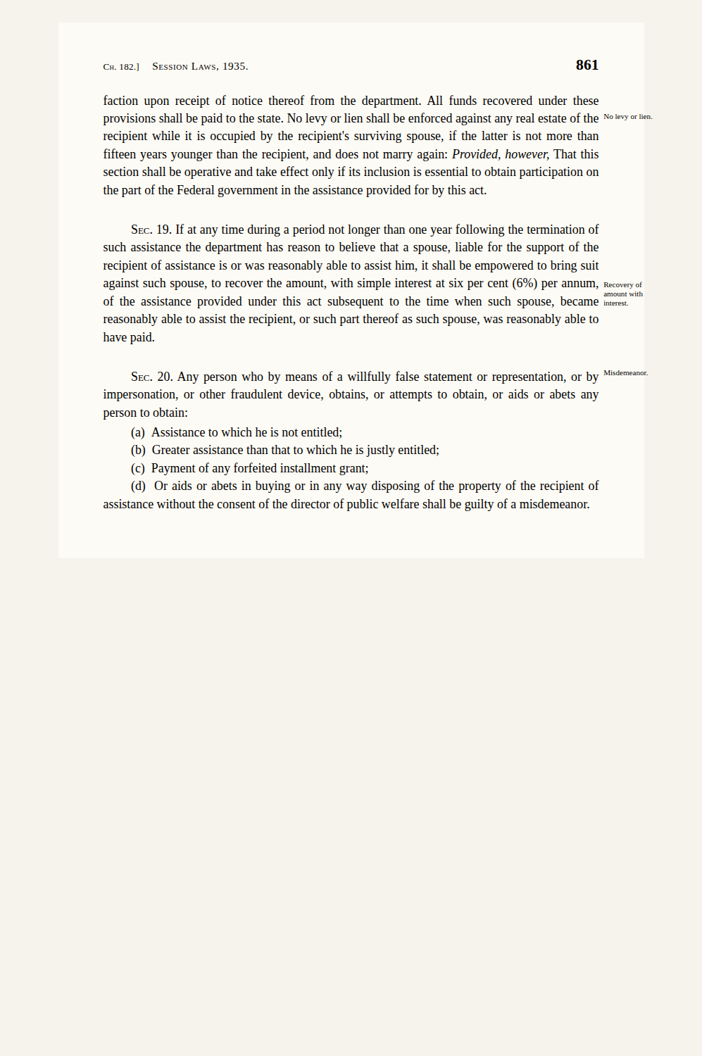Ch. 182.] Session Laws, 1935. 861
faction upon receipt of notice thereof from the department. All funds recovered under these provisions shall be paid to the state. No levy or lien shall be enforced against any real estate of the recipient while it is occupied by the recipient's surviving spouse, if the latter is not more than fifteen years younger than the recipient, and does not marry again: Provided, however, That this section shall be operative and take effect only if its inclusion is essential to obtain participation on the part of the Federal government in the assistance provided for by this act. No levy or lien.
Sec. 19. If at any time during a period not longer than one year following the termination of such assistance the department has reason to believe that a spouse, liable for the support of the recipient of assistance is or was reasonably able to assist him, it shall be empowered to bring suit against such spouse, to recover the amount, with simple interest at six per cent (6%) per annum, of the assistance provided under this act subsequent to the time when such spouse, became reasonably able to assist the recipient, or such part thereof as such spouse, was reasonably able to have paid. Recovery of amount with interest.
Sec. 20. Any person who by means of a willfully false statement or representation, or by impersonation, or other fraudulent device, obtains, or attempts to obtain, or aids or abets any person to obtain: Misdemeanor.
(a) Assistance to which he is not entitled;
(b) Greater assistance than that to which he is justly entitled;
(c) Payment of any forfeited installment grant;
(d) Or aids or abets in buying or in any way disposing of the property of the recipient of assistance without the consent of the director of public welfare shall be guilty of a misdemeanor.